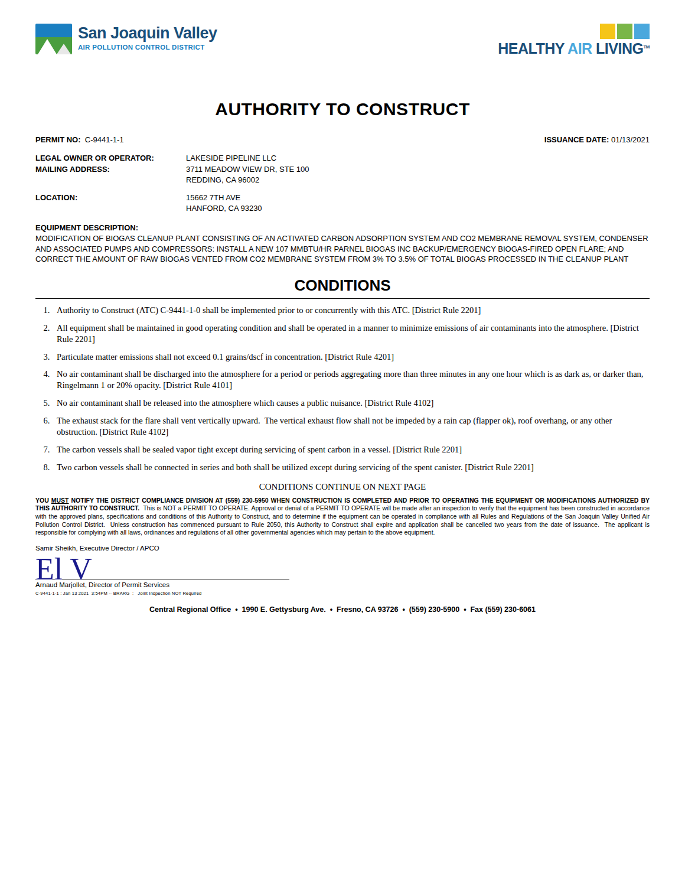San Joaquin Valley
AIR POLLUTION CONTROL DISTRICT
HEALTHY AIR LIVING TM
AUTHORITY TO CONSTRUCT
PERMIT NO: C-9441-1-1
ISSUANCE DATE: 01/13/2021
| LEGAL OWNER OR OPERATOR: | LAKESIDE PIPELINE LLC |
| MAILING ADDRESS: | 3711 MEADOW VIEW DR, STE 100 |
| | REDDING, CA 96002 |
| LOCATION: | 15662 7TH AVE |
| | HANFORD, CA 93230 |
EQUIPMENT DESCRIPTION:
MODIFICATION OF BIOGAS CLEANUP PLANT CONSISTING OF AN ACTIVATED CARBON ADSORPTION SYSTEM AND CO2 MEMBRANE REMOVAL SYSTEM, CONDENSER AND ASSOCIATED PUMPS AND COMPRESSORS: INSTALL A NEW 107 MMBTU/HR PARNEL BIOGAS INC BACKUP/EMERGENCY BIOGAS-FIRED OPEN FLARE; AND CORRECT THE AMOUNT OF RAW BIOGAS VENTED FROM CO2 MEMBRANE SYSTEM FROM 3% TO 3.5% OF TOTAL BIOGAS PROCESSED IN THE CLEANUP PLANT
CONDITIONS
Authority to Construct (ATC) C-9441-1-0 shall be implemented prior to or concurrently with this ATC. [District Rule 2201]
All equipment shall be maintained in good operating condition and shall be operated in a manner to minimize emissions of air contaminants into the atmosphere. [District Rule 2201]
Particulate matter emissions shall not exceed 0.1 grains/dscf in concentration. [District Rule 4201]
No air contaminant shall be discharged into the atmosphere for a period or periods aggregating more than three minutes in any one hour which is as dark as, or darker than, Ringelmann 1 or 20% opacity. [District Rule 4101]
No air contaminant shall be released into the atmosphere which causes a public nuisance. [District Rule 4102]
The exhaust stack for the flare shall vent vertically upward. The vertical exhaust flow shall not be impeded by a rain cap (flapper ok), roof overhang, or any other obstruction. [District Rule 4102]
The carbon vessels shall be sealed vapor tight except during servicing of spent carbon in a vessel. [District Rule 2201]
Two carbon vessels shall be connected in series and both shall be utilized except during servicing of the spent canister. [District Rule 2201]
CONDITIONS CONTINUE ON NEXT PAGE
YOU MUST NOTIFY THE DISTRICT COMPLIANCE DIVISION AT (559) 230-5950 WHEN CONSTRUCTION IS COMPLETED AND PRIOR TO OPERATING THE EQUIPMENT OR MODIFICATIONS AUTHORIZED BY THIS AUTHORITY TO CONSTRUCT. This is NOT a PERMIT TO OPERATE. Approval or denial of a PERMIT TO OPERATE will be made after an inspection to verify that the equipment has been constructed in accordance with the approved plans, specifications and conditions of this Authority to Construct, and to determine if the equipment can be operated in compliance with all Rules and Regulations of the San Joaquin Valley Unified Air Pollution Control District. Unless construction has commenced pursuant to Rule 2050, this Authority to Construct shall expire and application shall be cancelled two years from the date of issuance. The applicant is responsible for complying with all laws, ordinances and regulations of all other governmental agencies which may pertain to the above equipment.
Samir Sheikh, Executive Director / APCO
El V
Arnaud Marjollet, Director of Permit Services
C-9441-1-1 : Jan 13 2021 3:54PM -- BRARG : Joint Inspection NOT Required
Central Regional Office • 1990 E. Gettysburg Ave. • Fresno, CA 93726 • (559) 230-5900 • Fax (559) 230-6061